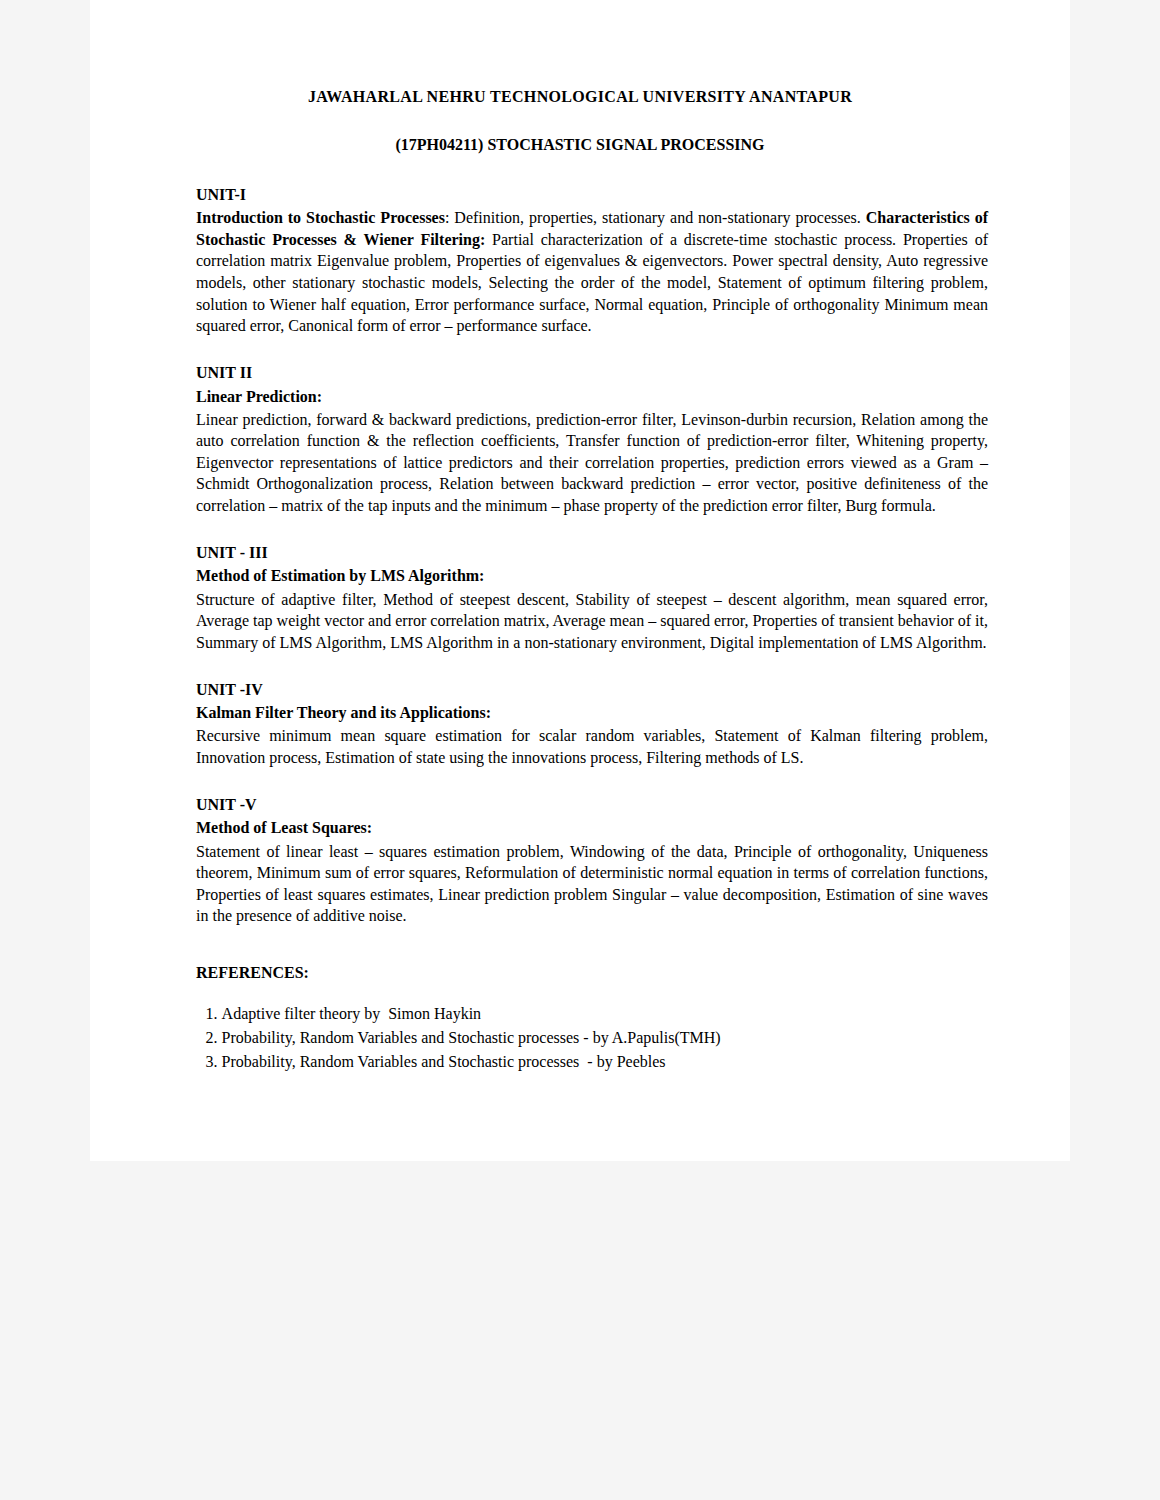Jawaharlal Nehru Technological University Anantapur
(17PH04211) STOCHASTIC SIGNAL PROCESSING
UNIT-I
Introduction to Stochastic Processes: Definition, properties, stationary and non-stationary processes. Characteristics of Stochastic Processes & Wiener Filtering: Partial characterization of a discrete-time stochastic process. Properties of correlation matrix Eigenvalue problem, Properties of eigenvalues & eigenvectors. Power spectral density, Auto regressive models, other stationary stochastic models, Selecting the order of the model, Statement of optimum filtering problem, solution to Wiener half equation, Error performance surface, Normal equation, Principle of orthogonality Minimum mean squared error, Canonical form of error – performance surface.
UNIT II
Linear Prediction:
Linear prediction, forward & backward predictions, prediction-error filter, Levinson-durbin recursion, Relation among the auto correlation function & the reflection coefficients, Transfer function of prediction-error filter, Whitening property, Eigenvector representations of lattice predictors and their correlation properties, prediction errors viewed as a Gram – Schmidt Orthogonalization process, Relation between backward prediction – error vector, positive definiteness of the correlation – matrix of the tap inputs and the minimum – phase property of the prediction error filter, Burg formula.
UNIT - III
Method of Estimation by LMS Algorithm:
Structure of adaptive filter, Method of steepest descent, Stability of steepest – descent algorithm, mean squared error, Average tap weight vector and error correlation matrix, Average mean – squared error, Properties of transient behavior of it, Summary of LMS Algorithm, LMS Algorithm in a non-stationary environment, Digital implementation of LMS Algorithm.
UNIT -IV
Kalman Filter Theory and its Applications:
Recursive minimum mean square estimation for scalar random variables, Statement of Kalman filtering problem, Innovation process, Estimation of state using the innovations process, Filtering methods of LS.
UNIT -V
Method of Least Squares:
Statement of linear least – squares estimation problem, Windowing of the data, Principle of orthogonality, Uniqueness theorem, Minimum sum of error squares, Reformulation of deterministic normal equation in terms of correlation functions, Properties of least squares estimates, Linear prediction problem Singular – value decomposition, Estimation of sine waves in the presence of additive noise.
REFERENCES:
Adaptive filter theory by Simon Haykin
Probability, Random Variables and Stochastic processes - by A.Papulis(TMH)
Probability, Random Variables and Stochastic processes - by Peebles